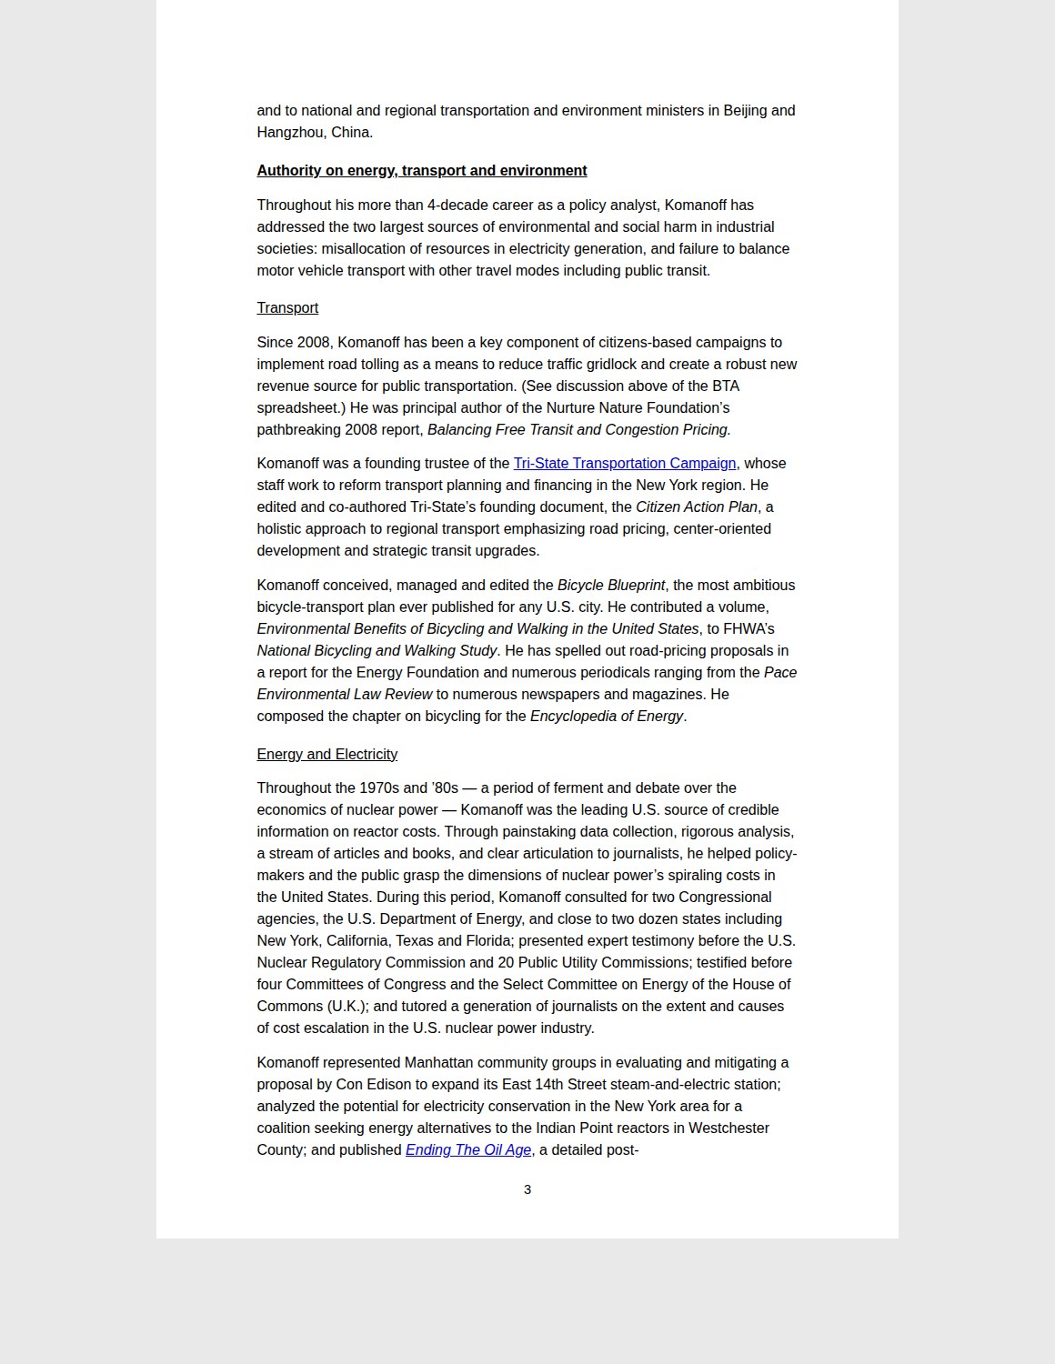and to national and regional transportation and environment ministers in Beijing and Hangzhou, China.
Authority on energy, transport and environment
Throughout his more than 4-decade career as a policy analyst, Komanoff has addressed the two largest sources of environmental and social harm in industrial societies: misallocation of resources in electricity generation, and failure to balance motor vehicle transport with other travel modes including public transit.
Transport
Since 2008, Komanoff has been a key component of citizens-based campaigns to implement road tolling as a means to reduce traffic gridlock and create a robust new revenue source for public transportation. (See discussion above of the BTA spreadsheet.) He was principal author of the Nurture Nature Foundation’s pathbreaking 2008 report, Balancing Free Transit and Congestion Pricing.
Komanoff was a founding trustee of the Tri-State Transportation Campaign, whose staff work to reform transport planning and financing in the New York region. He edited and co-authored Tri-State’s founding document, the Citizen Action Plan, a holistic approach to regional transport emphasizing road pricing, center-oriented development and strategic transit upgrades.
Komanoff conceived, managed and edited the Bicycle Blueprint, the most ambitious bicycle-transport plan ever published for any U.S. city. He contributed a volume, Environmental Benefits of Bicycling and Walking in the United States, to FHWA’s National Bicycling and Walking Study. He has spelled out road-pricing proposals in a report for the Energy Foundation and numerous periodicals ranging from the Pace Environmental Law Review to numerous newspapers and magazines. He composed the chapter on bicycling for the Encyclopedia of Energy.
Energy and Electricity
Throughout the 1970s and ’80s — a period of ferment and debate over the economics of nuclear power — Komanoff was the leading U.S. source of credible information on reactor costs. Through painstaking data collection, rigorous analysis, a stream of articles and books, and clear articulation to journalists, he helped policy-makers and the public grasp the dimensions of nuclear power’s spiraling costs in the United States. During this period, Komanoff consulted for two Congressional agencies, the U.S. Department of Energy, and close to two dozen states including New York, California, Texas and Florida; presented expert testimony before the U.S. Nuclear Regulatory Commission and 20 Public Utility Commissions; testified before four Committees of Congress and the Select Committee on Energy of the House of Commons (U.K.); and tutored a generation of journalists on the extent and causes of cost escalation in the U.S. nuclear power industry.
Komanoff represented Manhattan community groups in evaluating and mitigating a proposal by Con Edison to expand its East 14th Street steam-and-electric station; analyzed the potential for electricity conservation in the New York area for a coalition seeking energy alternatives to the Indian Point reactors in Westchester County; and published Ending The Oil Age, a detailed post-
3